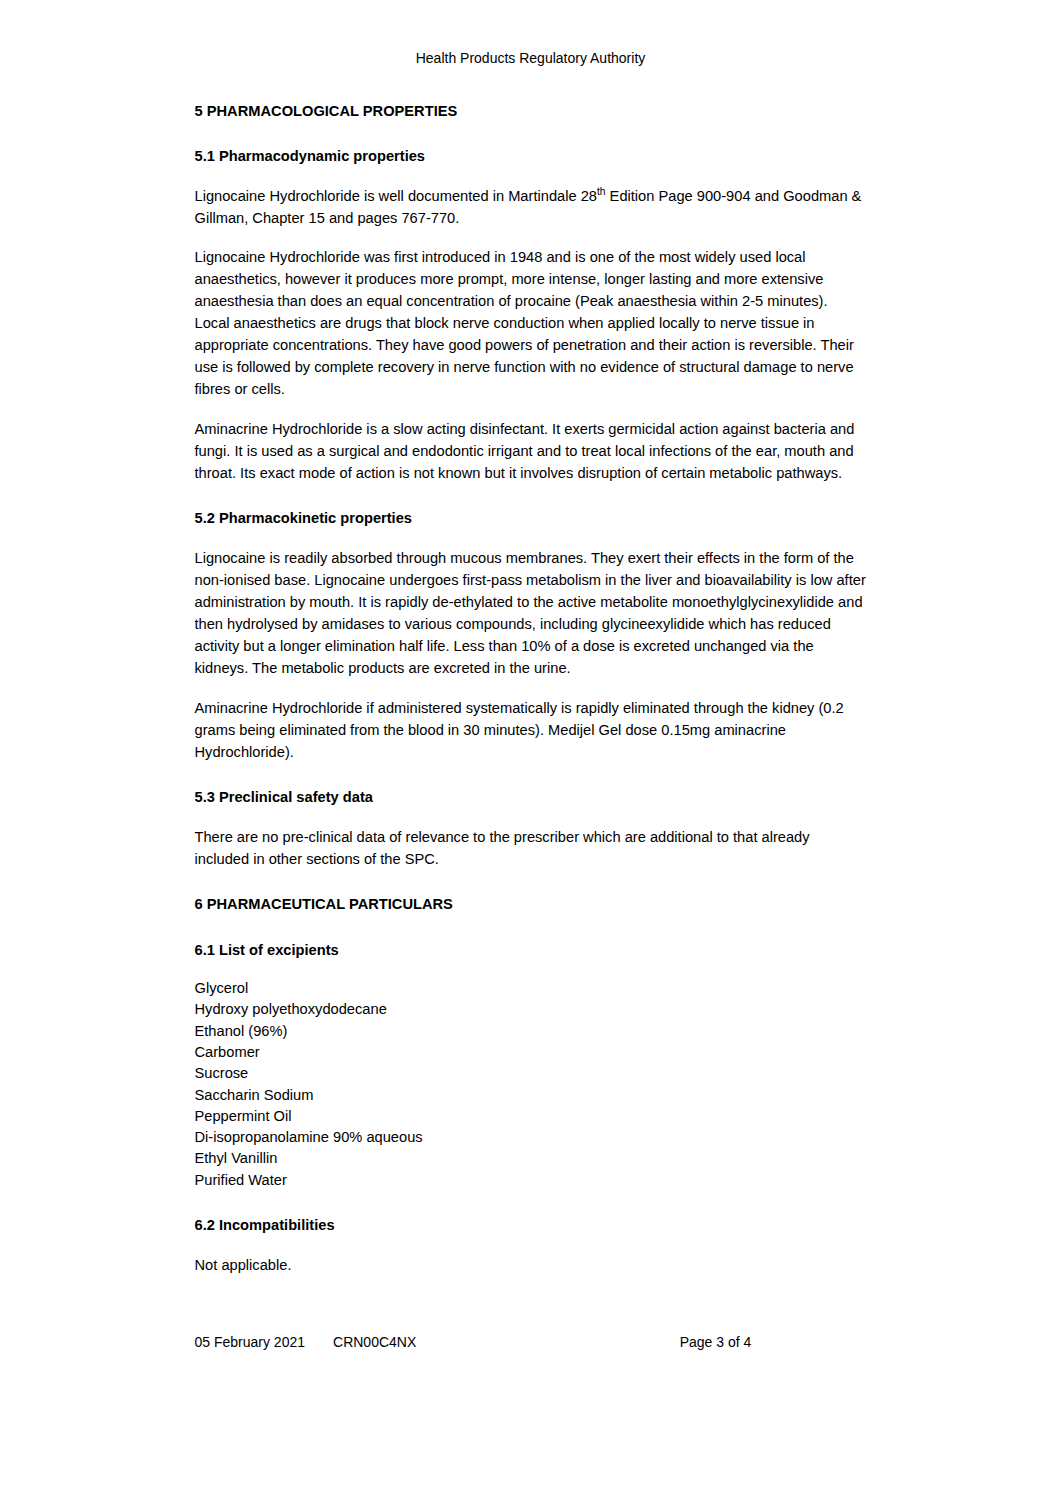Health Products Regulatory Authority
5 PHARMACOLOGICAL PROPERTIES
5.1 Pharmacodynamic properties
Lignocaine Hydrochloride is well documented in Martindale 28th Edition Page 900-904 and Goodman & Gillman, Chapter 15 and pages 767-770.
Lignocaine Hydrochloride was first introduced in 1948 and is one of the most widely used local anaesthetics, however it produces more prompt, more intense, longer lasting and more extensive anaesthesia than does an equal concentration of procaine (Peak anaesthesia within 2-5 minutes). Local anaesthetics are drugs that block nerve conduction when applied locally to nerve tissue in appropriate concentrations. They have good powers of penetration and their action is reversible. Their use is followed by complete recovery in nerve function with no evidence of structural damage to nerve fibres or cells.
Aminacrine Hydrochloride is a slow acting disinfectant. It exerts germicidal action against bacteria and fungi. It is used as a surgical and endodontic irrigant and to treat local infections of the ear, mouth and throat. Its exact mode of action is not known but it involves disruption of certain metabolic pathways.
5.2 Pharmacokinetic properties
Lignocaine is readily absorbed through mucous membranes. They exert their effects in the form of the non-ionised base. Lignocaine undergoes first-pass metabolism in the liver and bioavailability is low after administration by mouth. It is rapidly de-ethylated to the active metabolite monoethylglycinexylidide and then hydrolysed by amidases to various compounds, including glycineexylidide which has reduced activity but a longer elimination half life. Less than 10% of a dose is excreted unchanged via the kidneys. The metabolic products are excreted in the urine.
Aminacrine Hydrochloride if administered systematically is rapidly eliminated through the kidney (0.2 grams being eliminated from the blood in 30 minutes). Medijel Gel dose 0.15mg aminacrine Hydrochloride).
5.3 Preclinical safety data
There are no pre-clinical data of relevance to the prescriber which are additional to that already included in other sections of the SPC.
6 PHARMACEUTICAL PARTICULARS
6.1 List of excipients
Glycerol
Hydroxy polyethoxydodecane
Ethanol (96%)
Carbomer
Sucrose
Saccharin Sodium
Peppermint Oil
Di-isopropanolamine 90% aqueous
Ethyl Vanillin
Purified Water
6.2 Incompatibilities
Not applicable.
05 February 2021 CRN00C4NX Page 3 of 4